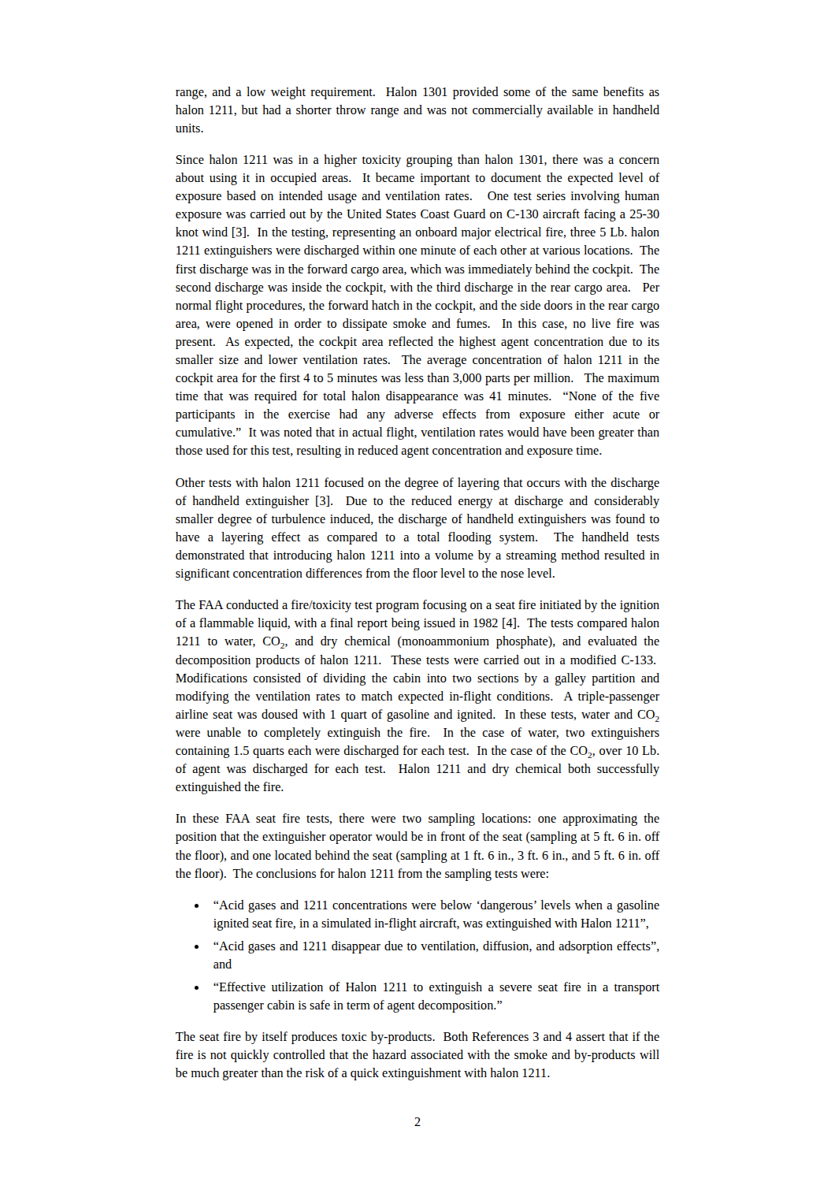range, and a low weight requirement. Halon 1301 provided some of the same benefits as halon 1211, but had a shorter throw range and was not commercially available in handheld units.
Since halon 1211 was in a higher toxicity grouping than halon 1301, there was a concern about using it in occupied areas. It became important to document the expected level of exposure based on intended usage and ventilation rates. One test series involving human exposure was carried out by the United States Coast Guard on C-130 aircraft facing a 25-30 knot wind [3]. In the testing, representing an onboard major electrical fire, three 5 Lb. halon 1211 extinguishers were discharged within one minute of each other at various locations. The first discharge was in the forward cargo area, which was immediately behind the cockpit. The second discharge was inside the cockpit, with the third discharge in the rear cargo area. Per normal flight procedures, the forward hatch in the cockpit, and the side doors in the rear cargo area, were opened in order to dissipate smoke and fumes. In this case, no live fire was present. As expected, the cockpit area reflected the highest agent concentration due to its smaller size and lower ventilation rates. The average concentration of halon 1211 in the cockpit area for the first 4 to 5 minutes was less than 3,000 parts per million. The maximum time that was required for total halon disappearance was 41 minutes. “None of the five participants in the exercise had any adverse effects from exposure either acute or cumulative.” It was noted that in actual flight, ventilation rates would have been greater than those used for this test, resulting in reduced agent concentration and exposure time.
Other tests with halon 1211 focused on the degree of layering that occurs with the discharge of handheld extinguisher [3]. Due to the reduced energy at discharge and considerably smaller degree of turbulence induced, the discharge of handheld extinguishers was found to have a layering effect as compared to a total flooding system. The handheld tests demonstrated that introducing halon 1211 into a volume by a streaming method resulted in significant concentration differences from the floor level to the nose level.
The FAA conducted a fire/toxicity test program focusing on a seat fire initiated by the ignition of a flammable liquid, with a final report being issued in 1982 [4]. The tests compared halon 1211 to water, CO2, and dry chemical (monoammonium phosphate), and evaluated the decomposition products of halon 1211. These tests were carried out in a modified C-133. Modifications consisted of dividing the cabin into two sections by a galley partition and modifying the ventilation rates to match expected in-flight conditions. A triple-passenger airline seat was doused with 1 quart of gasoline and ignited. In these tests, water and CO2 were unable to completely extinguish the fire. In the case of water, two extinguishers containing 1.5 quarts each were discharged for each test. In the case of the CO2, over 10 Lb. of agent was discharged for each test. Halon 1211 and dry chemical both successfully extinguished the fire.
In these FAA seat fire tests, there were two sampling locations: one approximating the position that the extinguisher operator would be in front of the seat (sampling at 5 ft. 6 in. off the floor), and one located behind the seat (sampling at 1 ft. 6 in., 3 ft. 6 in., and 5 ft. 6 in. off the floor). The conclusions for halon 1211 from the sampling tests were:
“Acid gases and 1211 concentrations were below ‘dangerous’ levels when a gasoline ignited seat fire, in a simulated in-flight aircraft, was extinguished with Halon 1211”,
“Acid gases and 1211 disappear due to ventilation, diffusion, and adsorption effects”, and
“Effective utilization of Halon 1211 to extinguish a severe seat fire in a transport passenger cabin is safe in term of agent decomposition.”
The seat fire by itself produces toxic by-products. Both References 3 and 4 assert that if the fire is not quickly controlled that the hazard associated with the smoke and by-products will be much greater than the risk of a quick extinguishment with halon 1211.
2